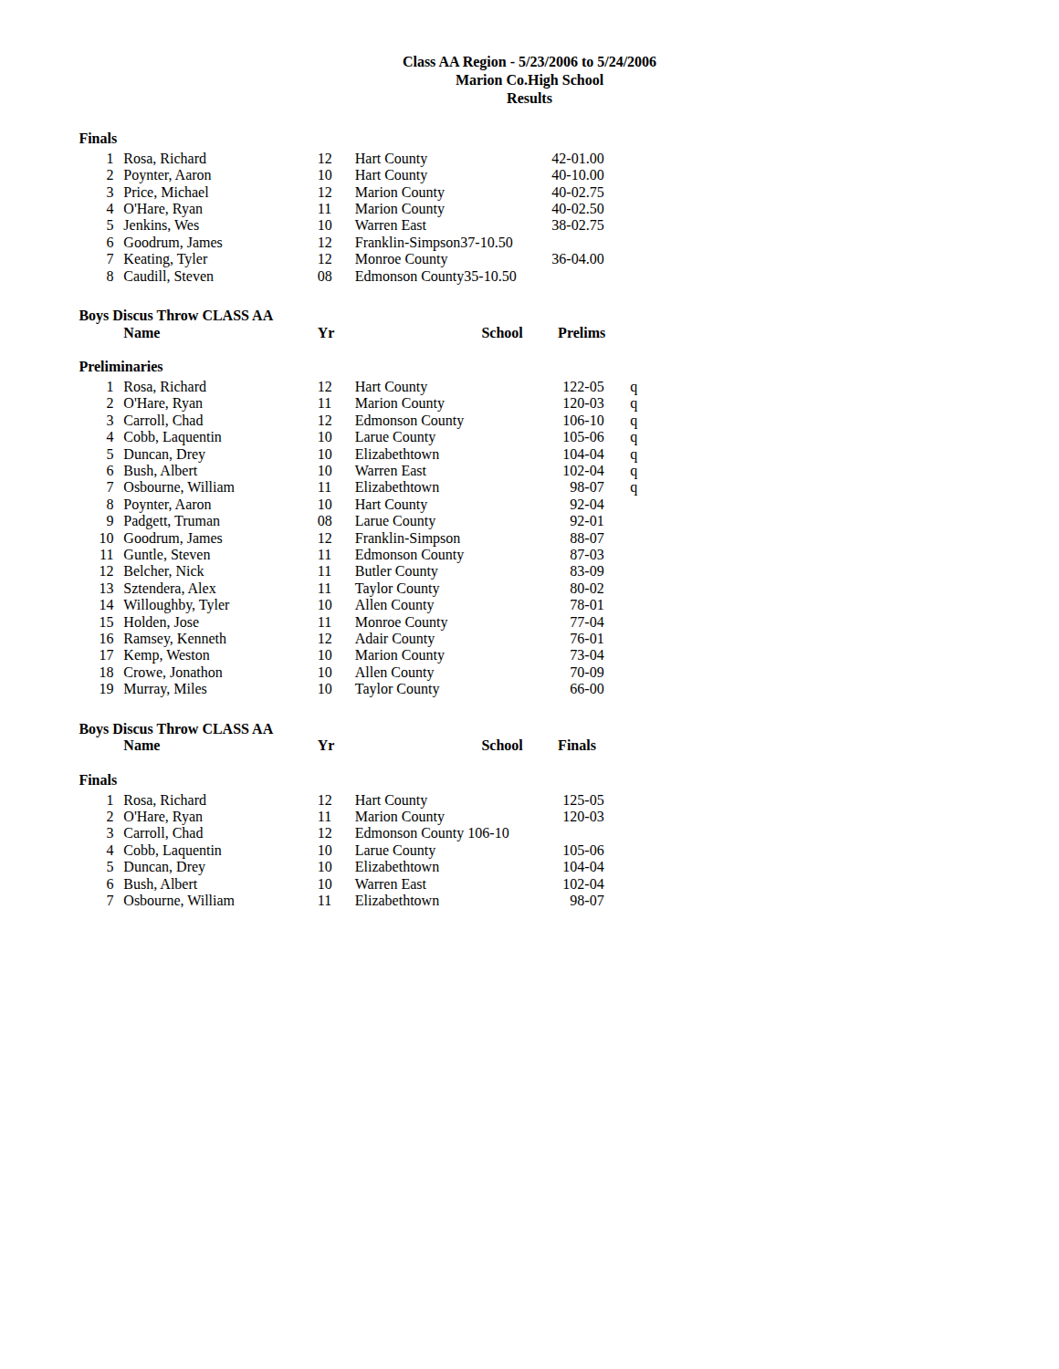Class AA Region - 5/23/2006 to 5/24/2006
Marion Co.High School
Results
Finals
| 1 | Rosa, Richard | 12 | Hart County | 42-01.00 |
| 2 | Poynter, Aaron | 10 | Hart County | 40-10.00 |
| 3 | Price, Michael | 12 | Marion County | 40-02.75 |
| 4 | O'Hare, Ryan | 11 | Marion County | 40-02.50 |
| 5 | Jenkins, Wes | 10 | Warren East | 38-02.75 |
| 6 | Goodrum, James | 12 | Franklin-Simpson37-10.50 | |
| 7 | Keating, Tyler | 12 | Monroe County | 36-04.00 |
| 8 | Caudill, Steven | 08 | Edmonson County35-10.50 | |
Boys Discus Throw CLASS AA
| | Name | Yr | School | Prelims |
| --- | --- | --- | --- | --- |
Preliminaries
| 1 | Rosa, Richard | 12 | Hart County | 122-05 | q |
| 2 | O'Hare, Ryan | 11 | Marion County | 120-03 | q |
| 3 | Carroll, Chad | 12 | Edmonson County | 106-10 | q |
| 4 | Cobb, Laquentin | 10 | Larue County | 105-06 | q |
| 5 | Duncan, Drey | 10 | Elizabethtown | 104-04 | q |
| 6 | Bush, Albert | 10 | Warren East | 102-04 | q |
| 7 | Osbourne, William | 11 | Elizabethtown | 98-07 | q |
| 8 | Poynter, Aaron | 10 | Hart County | 92-04 | |
| 9 | Padgett, Truman | 08 | Larue County | 92-01 | |
| 10 | Goodrum, James | 12 | Franklin-Simpson | 88-07 | |
| 11 | Guntle, Steven | 11 | Edmonson County | 87-03 | |
| 12 | Belcher, Nick | 11 | Butler County | 83-09 | |
| 13 | Sztendera, Alex | 11 | Taylor County | 80-02 | |
| 14 | Willoughby, Tyler | 10 | Allen County | 78-01 | |
| 15 | Holden, Jose | 11 | Monroe County | 77-04 | |
| 16 | Ramsey, Kenneth | 12 | Adair County | 76-01 | |
| 17 | Kemp, Weston | 10 | Marion County | 73-04 | |
| 18 | Crowe, Jonathon | 10 | Allen County | 70-09 | |
| 19 | Murray, Miles | 10 | Taylor County | 66-00 | |
Boys Discus Throw CLASS AA
| | Name | Yr | School | Finals |
| --- | --- | --- | --- | --- |
Finals
| 1 | Rosa, Richard | 12 | Hart County | 125-05 |
| 2 | O'Hare, Ryan | 11 | Marion County | 120-03 |
| 3 | Carroll, Chad | 12 | Edmonson County 106-10 | |
| 4 | Cobb, Laquentin | 10 | Larue County | 105-06 |
| 5 | Duncan, Drey | 10 | Elizabethtown | 104-04 |
| 6 | Bush, Albert | 10 | Warren East | 102-04 |
| 7 | Osbourne, William | 11 | Elizabethtown | 98-07 |